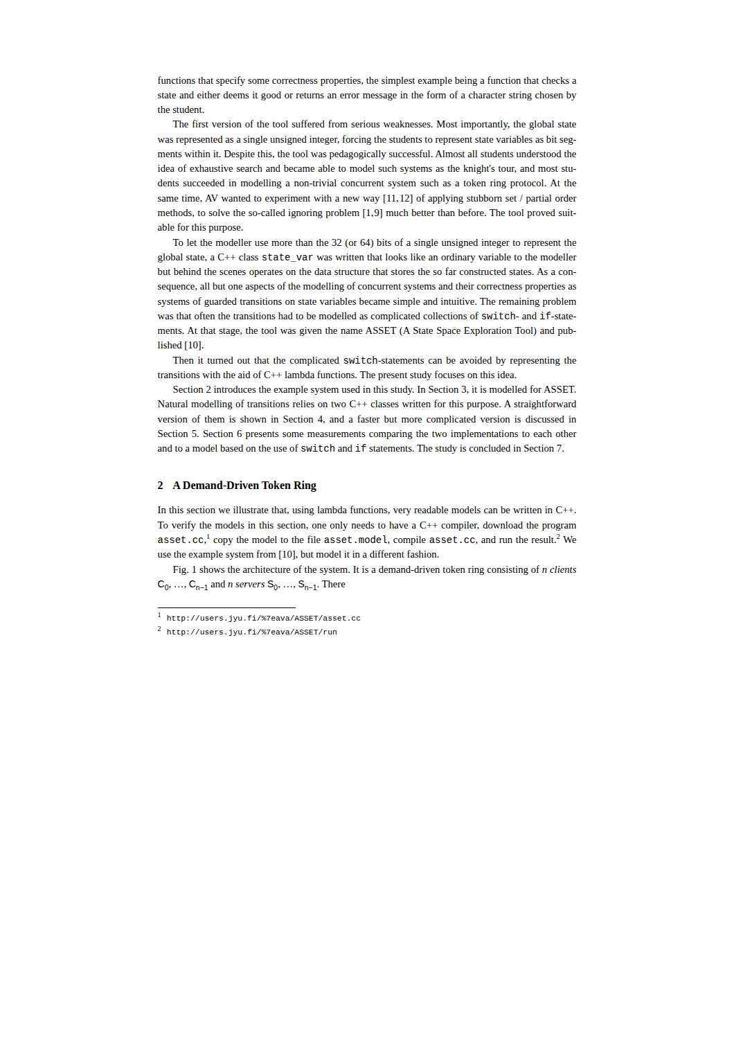functions that specify some correctness properties, the simplest example being a function that checks a state and either deems it good or returns an error message in the form of a character string chosen by the student.
The first version of the tool suffered from serious weaknesses. Most importantly, the global state was represented as a single unsigned integer, forcing the students to represent state variables as bit segments within it. Despite this, the tool was pedagogically successful. Almost all students understood the idea of exhaustive search and became able to model such systems as the knight's tour, and most students succeeded in modelling a non-trivial concurrent system such as a token ring protocol. At the same time, AV wanted to experiment with a new way [11, 12] of applying stubborn set / partial order methods, to solve the so-called ignoring problem [1, 9] much better than before. The tool proved suitable for this purpose.
To let the modeller use more than the 32 (or 64) bits of a single unsigned integer to represent the global state, a C++ class state_var was written that looks like an ordinary variable to the modeller but behind the scenes operates on the data structure that stores the so far constructed states. As a consequence, all but one aspects of the modelling of concurrent systems and their correctness properties as systems of guarded transitions on state variables became simple and intuitive. The remaining problem was that often the transitions had to be modelled as complicated collections of switch- and if-statements. At that stage, the tool was given the name ASSET (A State Space Exploration Tool) and published [10].
Then it turned out that the complicated switch-statements can be avoided by representing the transitions with the aid of C++ lambda functions. The present study focuses on this idea.
Section 2 introduces the example system used in this study. In Section 3, it is modelled for ASSET. Natural modelling of transitions relies on two C++ classes written for this purpose. A straightforward version of them is shown in Section 4, and a faster but more complicated version is discussed in Section 5. Section 6 presents some measurements comparing the two implementations to each other and to a model based on the use of switch and if statements. The study is concluded in Section 7.
2 A Demand-Driven Token Ring
In this section we illustrate that, using lambda functions, very readable models can be written in C++. To verify the models in this section, one only needs to have a C++ compiler, download the program asset.cc,1 copy the model to the file asset.model, compile asset.cc, and run the result.2 We use the example system from [10], but model it in a different fashion.
Fig. 1 shows the architecture of the system. It is a demand-driven token ring consisting of n clients C0, …, Cn−1 and n servers S0, …, Sn−1. There
1 http://users.jyu.fi/%7eava/ASSET/asset.cc
2 http://users.jyu.fi/%7eava/ASSET/run